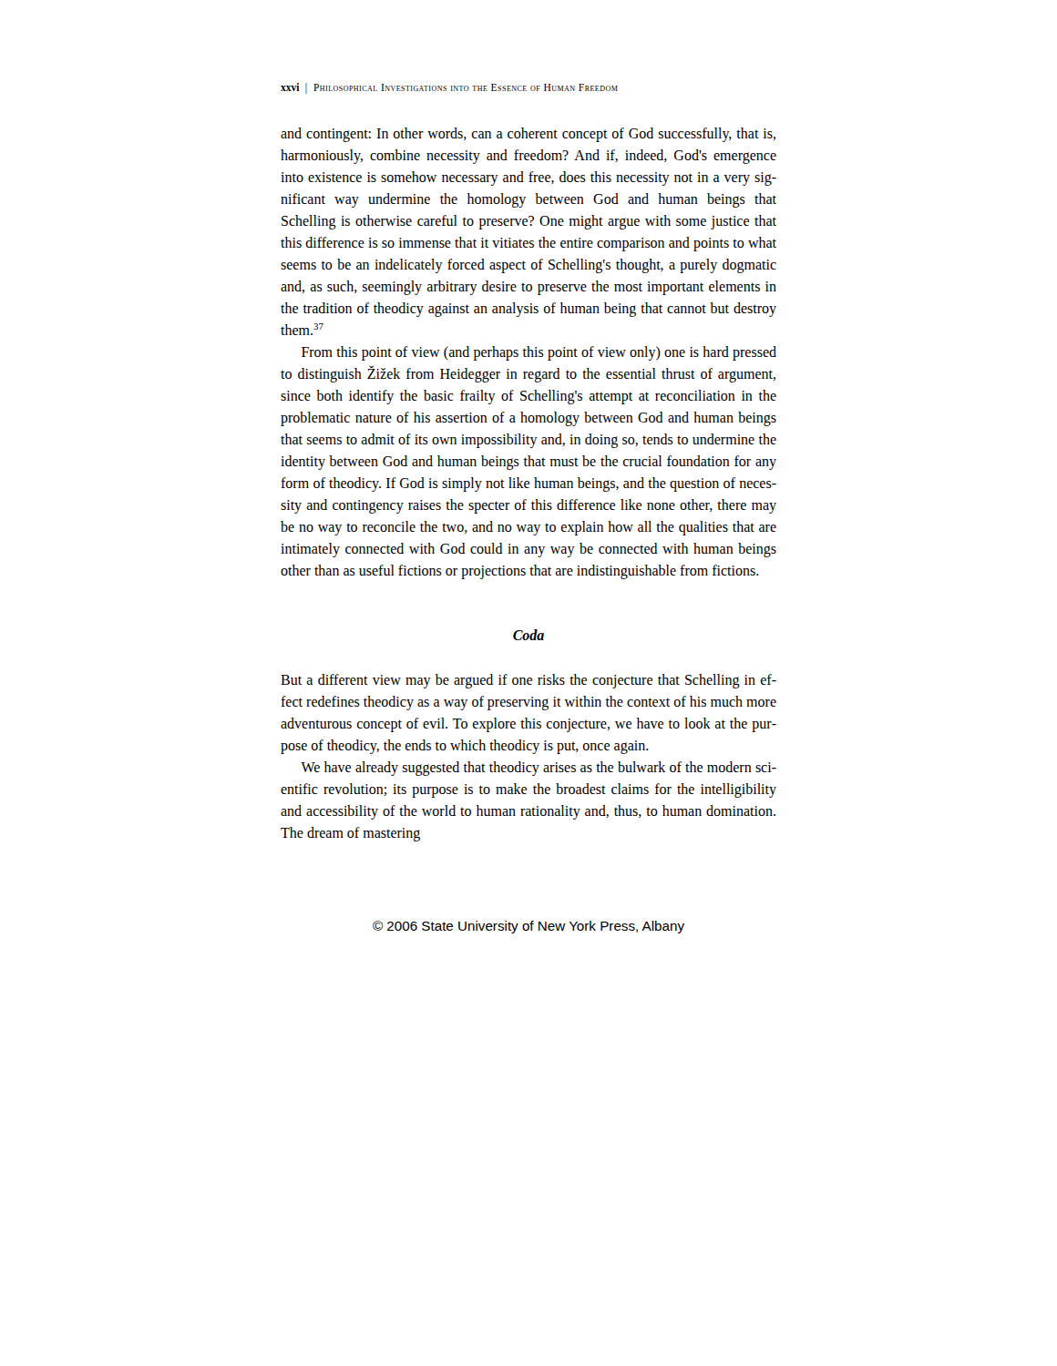xxvi|Philosophical Investigations into the Essence of Human Freedom
and contingent: In other words, can a coherent concept of God successfully, that is, harmoniously, combine necessity and freedom? And if, indeed, God's emergence into existence is somehow necessary and free, does this necessity not in a very significant way undermine the homology between God and human beings that Schelling is otherwise careful to preserve? One might argue with some justice that this difference is so immense that it vitiates the entire comparison and points to what seems to be an indelicately forced aspect of Schelling's thought, a purely dogmatic and, as such, seemingly arbitrary desire to preserve the most important elements in the tradition of theodicy against an analysis of human being that cannot but destroy them.37
From this point of view (and perhaps this point of view only) one is hard pressed to distinguish Žižek from Heidegger in regard to the essential thrust of argument, since both identify the basic frailty of Schelling's attempt at reconciliation in the problematic nature of his assertion of a homology between God and human beings that seems to admit of its own impossibility and, in doing so, tends to undermine the identity between God and human beings that must be the crucial foundation for any form of theodicy. If God is simply not like human beings, and the question of necessity and contingency raises the specter of this difference like none other, there may be no way to reconcile the two, and no way to explain how all the qualities that are intimately connected with God could in any way be connected with human beings other than as useful fictions or projections that are indistinguishable from fictions.
Coda
But a different view may be argued if one risks the conjecture that Schelling in effect redefines theodicy as a way of preserving it within the context of his much more adventurous concept of evil. To explore this conjecture, we have to look at the purpose of theodicy, the ends to which theodicy is put, once again.
We have already suggested that theodicy arises as the bulwark of the modern scientific revolution; its purpose is to make the broadest claims for the intelligibility and accessibility of the world to human rationality and, thus, to human domination. The dream of mastering
© 2006 State University of New York Press, Albany